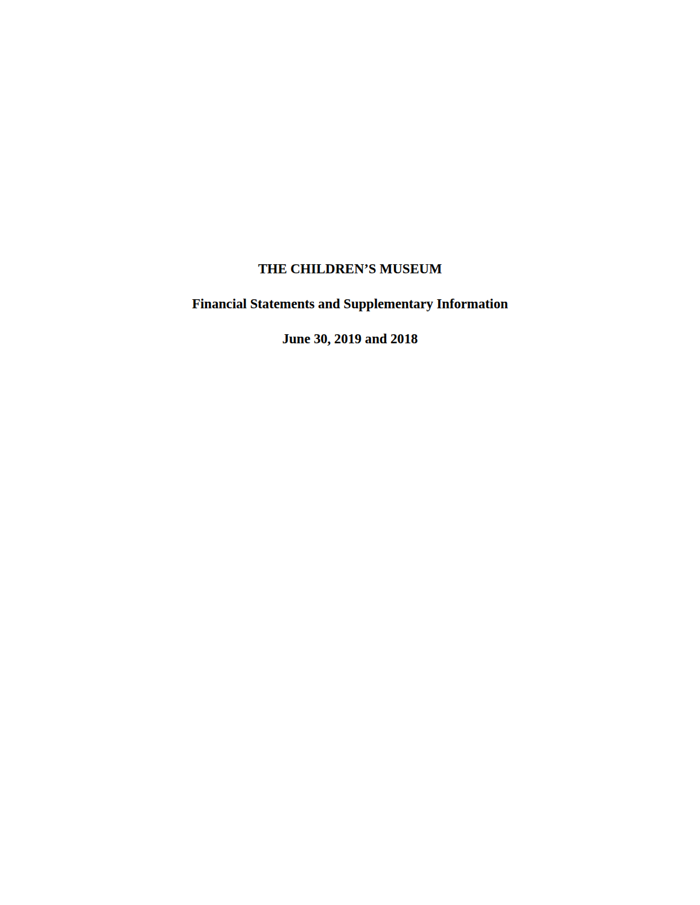THE CHILDREN’S MUSEUM
Financial Statements and Supplementary Information
June 30, 2019 and 2018